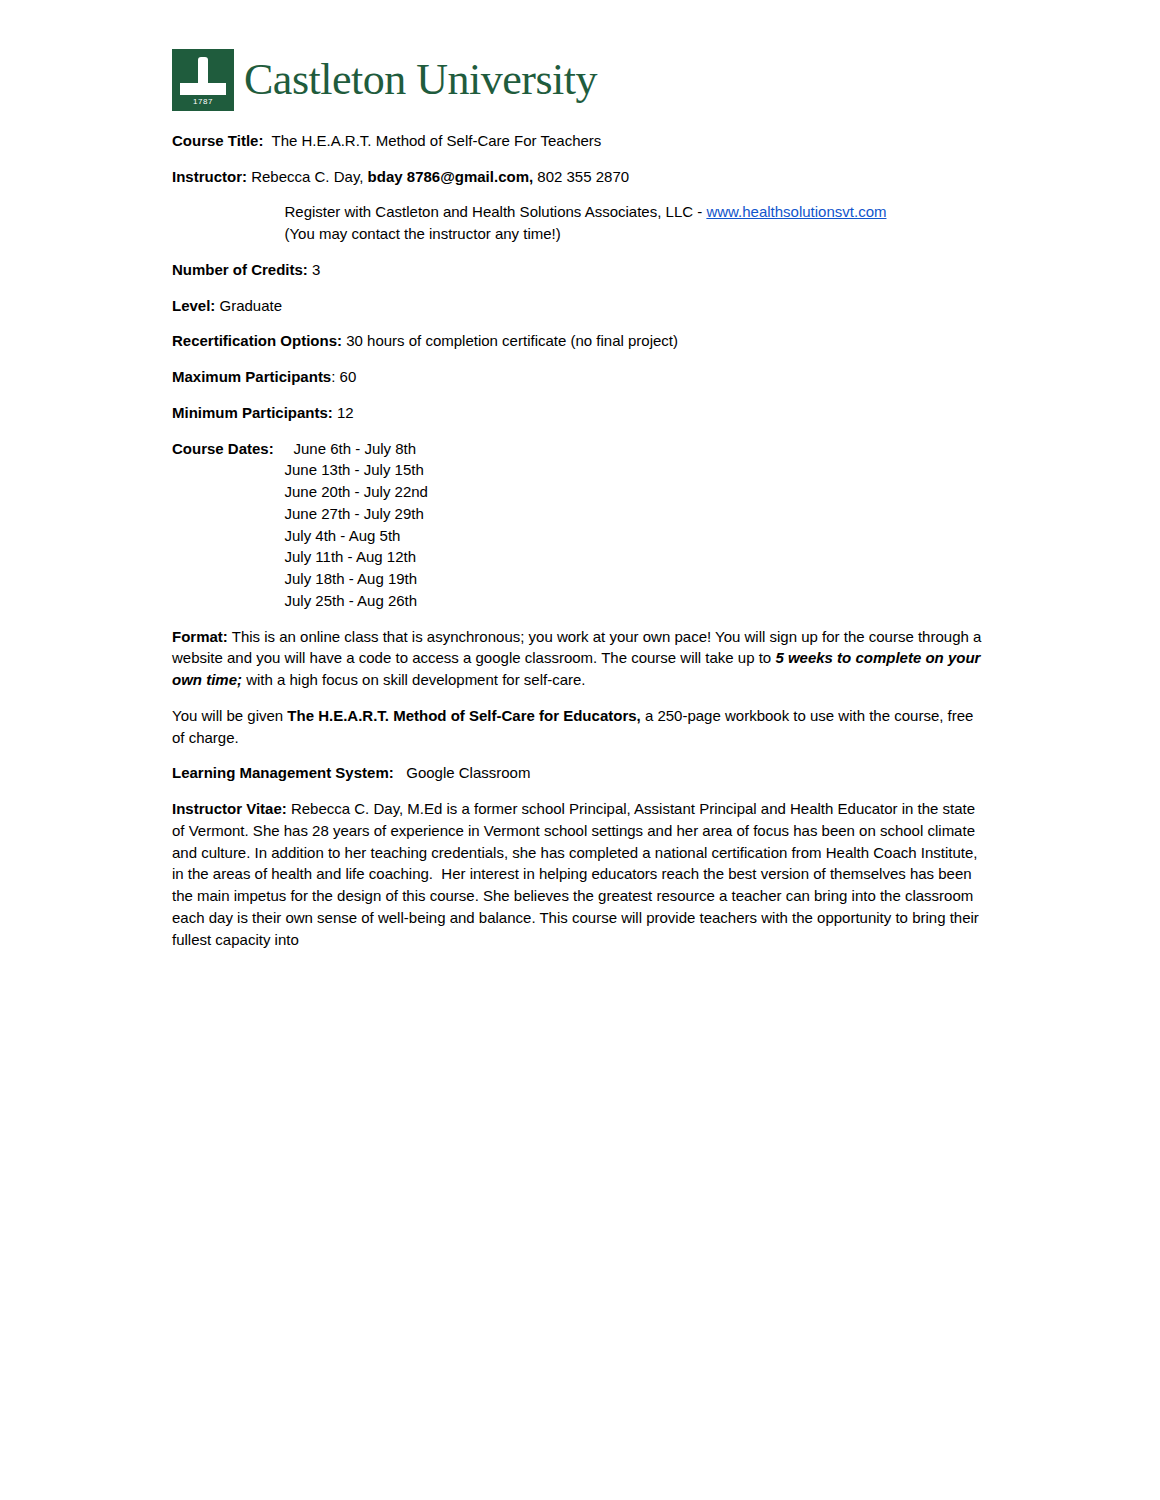1787
Castleton University
Course Title: The H.E.A.R.T. Method of Self-Care For Teachers
Instructor: Rebecca C. Day, bday 8786@gmail.com, 802 355 2870
Register with Castleton and Health Solutions Associates, LLC - www.healthsolutionsvt.com
(You may contact the instructor any time!)
Number of Credits: 3
Level: Graduate
Recertification Options: 30 hours of completion certificate (no final project)
Maximum Participants: 60
Minimum Participants: 12
Course Dates:
June 6th - July 8th
June 13th - July 15th
June 20th - July 22nd
June 27th - July 29th
July 4th - Aug 5th
July 11th - Aug 12th
July 18th - Aug 19th
July 25th - Aug 26th
Format: This is an online class that is asynchronous; you work at your own pace! You will sign up for the course through a website and you will have a code to access a google classroom. The course will take up to 5 weeks to complete on your own time; with a high focus on skill development for self-care.
You will be given The H.E.A.R.T. Method of Self-Care for Educators, a 250-page workbook to use with the course, free of charge.
Learning Management System: Google Classroom
Instructor Vitae: Rebecca C. Day, M.Ed is a former school Principal, Assistant Principal and Health Educator in the state of Vermont. She has 28 years of experience in Vermont school settings and her area of focus has been on school climate and culture. In addition to her teaching credentials, she has completed a national certification from Health Coach Institute, in the areas of health and life coaching. Her interest in helping educators reach the best version of themselves has been the main impetus for the design of this course. She believes the greatest resource a teacher can bring into the classroom each day is their own sense of well-being and balance. This course will provide teachers with the opportunity to bring their fullest capacity into